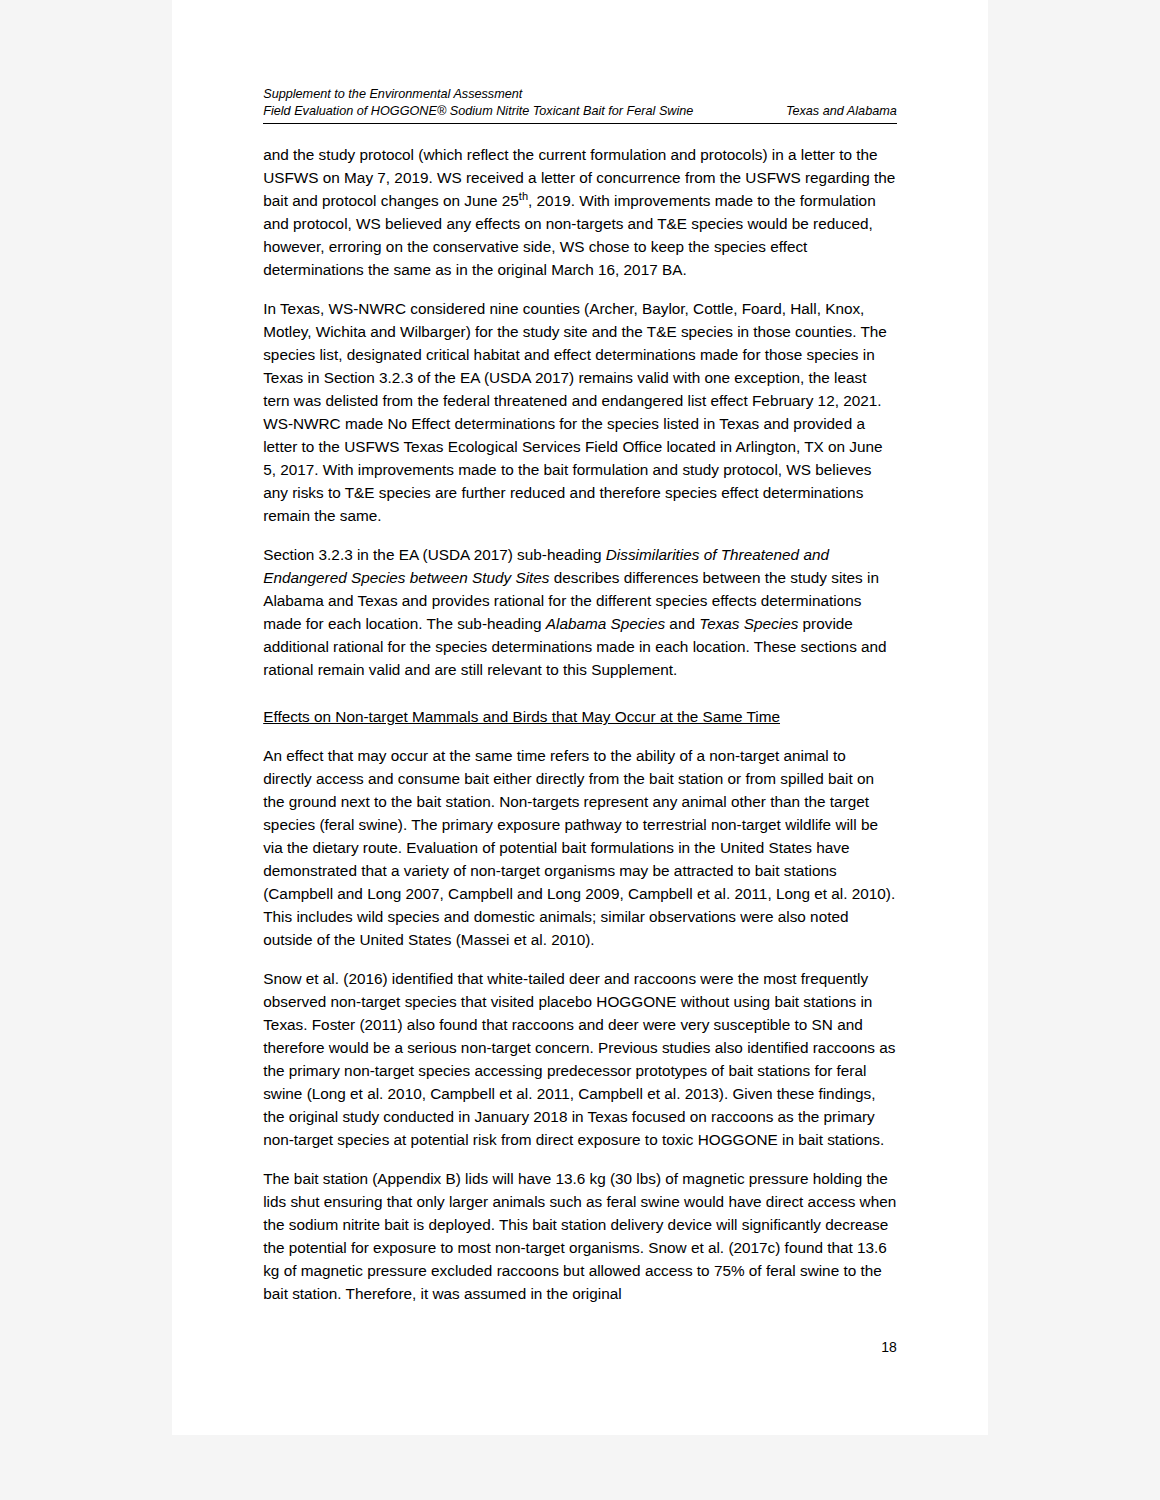Supplement to the Environmental Assessment
Field Evaluation of HOGGONE® Sodium Nitrite Toxicant Bait for Feral Swine Texas and Alabama
and the study protocol (which reflect the current formulation and protocols) in a letter to the USFWS on May 7, 2019. WS received a letter of concurrence from the USFWS regarding the bait and protocol changes on June 25th, 2019. With improvements made to the formulation and protocol, WS believed any effects on non-targets and T&E species would be reduced, however, erroring on the conservative side, WS chose to keep the species effect determinations the same as in the original March 16, 2017 BA.
In Texas, WS-NWRC considered nine counties (Archer, Baylor, Cottle, Foard, Hall, Knox, Motley, Wichita and Wilbarger) for the study site and the T&E species in those counties. The species list, designated critical habitat and effect determinations made for those species in Texas in Section 3.2.3 of the EA (USDA 2017) remains valid with one exception, the least tern was delisted from the federal threatened and endangered list effect February 12, 2021. WS-NWRC made No Effect determinations for the species listed in Texas and provided a letter to the USFWS Texas Ecological Services Field Office located in Arlington, TX on June 5, 2017. With improvements made to the bait formulation and study protocol, WS believes any risks to T&E species are further reduced and therefore species effect determinations remain the same.
Section 3.2.3 in the EA (USDA 2017) sub-heading Dissimilarities of Threatened and Endangered Species between Study Sites describes differences between the study sites in Alabama and Texas and provides rational for the different species effects determinations made for each location. The sub-heading Alabama Species and Texas Species provide additional rational for the species determinations made in each location. These sections and rational remain valid and are still relevant to this Supplement.
Effects on Non-target Mammals and Birds that May Occur at the Same Time
An effect that may occur at the same time refers to the ability of a non-target animal to directly access and consume bait either directly from the bait station or from spilled bait on the ground next to the bait station. Non-targets represent any animal other than the target species (feral swine). The primary exposure pathway to terrestrial non-target wildlife will be via the dietary route. Evaluation of potential bait formulations in the United States have demonstrated that a variety of non-target organisms may be attracted to bait stations (Campbell and Long 2007, Campbell and Long 2009, Campbell et al. 2011, Long et al. 2010). This includes wild species and domestic animals; similar observations were also noted outside of the United States (Massei et al. 2010).
Snow et al. (2016) identified that white-tailed deer and raccoons were the most frequently observed non-target species that visited placebo HOGGONE without using bait stations in Texas. Foster (2011) also found that raccoons and deer were very susceptible to SN and therefore would be a serious non-target concern. Previous studies also identified raccoons as the primary non-target species accessing predecessor prototypes of bait stations for feral swine (Long et al. 2010, Campbell et al. 2011, Campbell et al. 2013). Given these findings, the original study conducted in January 2018 in Texas focused on raccoons as the primary non-target species at potential risk from direct exposure to toxic HOGGONE in bait stations.
The bait station (Appendix B) lids will have 13.6 kg (30 lbs) of magnetic pressure holding the lids shut ensuring that only larger animals such as feral swine would have direct access when the sodium nitrite bait is deployed. This bait station delivery device will significantly decrease the potential for exposure to most non-target organisms. Snow et al. (2017c) found that 13.6 kg of magnetic pressure excluded raccoons but allowed access to 75% of feral swine to the bait station. Therefore, it was assumed in the original
18